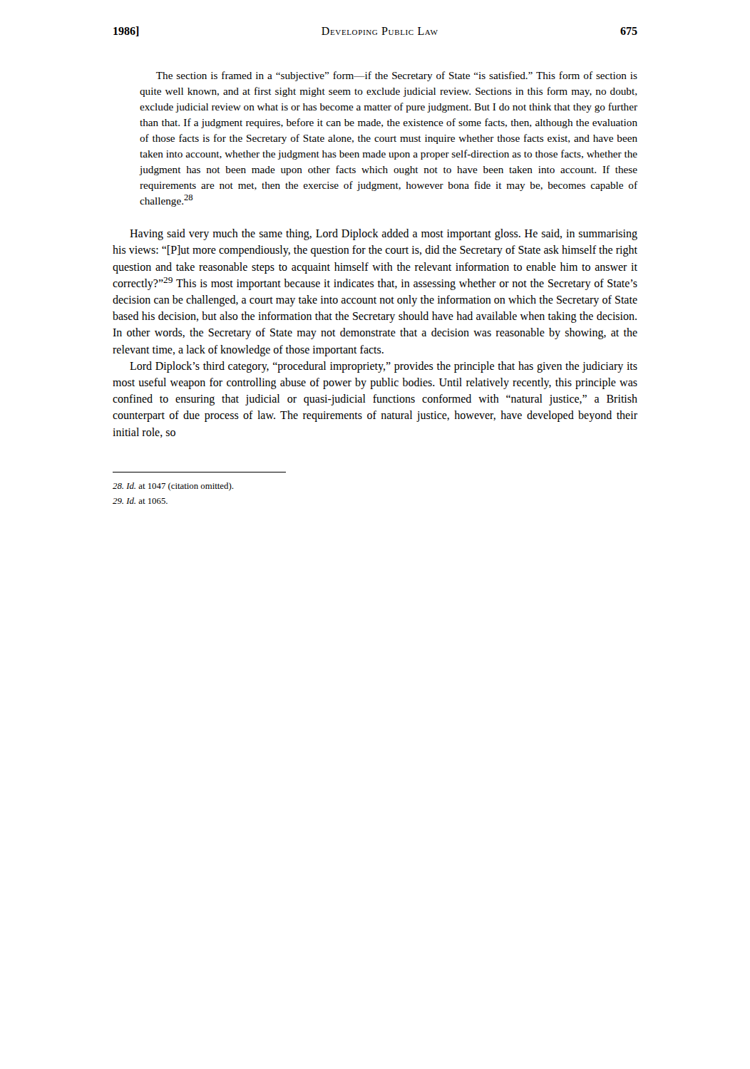1986] Developing Public Law 675
The section is framed in a “subjective” form—if the Secretary of State “is satisfied.” This form of section is quite well known, and at first sight might seem to exclude judicial review. Sections in this form may, no doubt, exclude judicial review on what is or has become a matter of pure judgment. But I do not think that they go further than that. If a judgment requires, before it can be made, the existence of some facts, then, although the evaluation of those facts is for the Secretary of State alone, the court must inquire whether those facts exist, and have been taken into account, whether the judgment has been made upon a proper self-direction as to those facts, whether the judgment has not been made upon other facts which ought not to have been taken into account. If these requirements are not met, then the exercise of judgment, however bona fide it may be, becomes capable of challenge.28
Having said very much the same thing, Lord Diplock added a most important gloss. He said, in summarising his views: “[P]ut more compendiously, the question for the court is, did the Secretary of State ask himself the right question and take reasonable steps to acquaint himself with the relevant information to enable him to answer it correctly?”29 This is most important because it indicates that, in assessing whether or not the Secretary of State’s decision can be challenged, a court may take into account not only the information on which the Secretary of State based his decision, but also the information that the Secretary should have had available when taking the decision. In other words, the Secretary of State may not demonstrate that a decision was reasonable by showing, at the relevant time, a lack of knowledge of those important facts.
Lord Diplock’s third category, “procedural impropriety,” provides the principle that has given the judiciary its most useful weapon for controlling abuse of power by public bodies. Until relatively recently, this principle was confined to ensuring that judicial or quasi-judicial functions conformed with “natural justice,” a British counterpart of due process of law. The requirements of natural justice, however, have developed beyond their initial role, so
28. Id. at 1047 (citation omitted).
29. Id. at 1065.